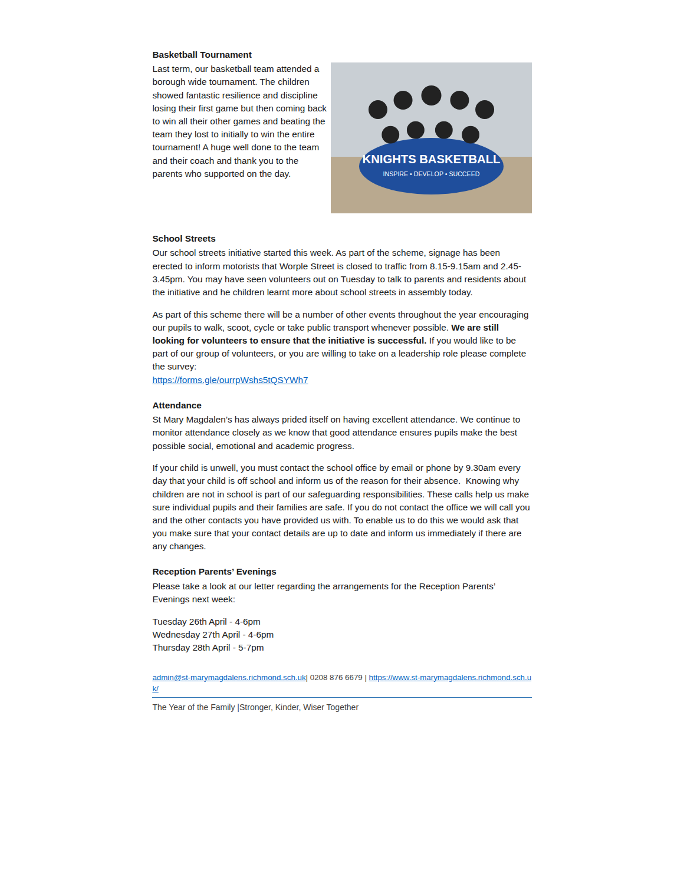Basketball Tournament
Last term, our basketball team attended a borough wide tournament. The children showed fantastic resilience and discipline losing their first game but then coming back to win all their other games and beating the team they lost to initially to win the entire tournament! A huge well done to the team and their coach and thank you to the parents who supported on the day.
School Streets
Our school streets initiative started this week. As part of the scheme, signage has been erected to inform motorists that Worple Street is closed to traffic from 8.15-9.15am and 2.45-3.45pm. You may have seen volunteers out on Tuesday to talk to parents and residents about the initiative and he children learnt more about school streets in assembly today.
As part of this scheme there will be a number of other events throughout the year encouraging our pupils to walk, scoot, cycle or take public transport whenever possible. We are still looking for volunteers to ensure that the initiative is successful. If you would like to be part of our group of volunteers, or you are willing to take on a leadership role please complete the survey:
https://forms.gle/ourrpWshs5tQSYWh7
Attendance
St Mary Magdalen’s has always prided itself on having excellent attendance. We continue to monitor attendance closely as we know that good attendance ensures pupils make the best possible social, emotional and academic progress.
If your child is unwell, you must contact the school office by email or phone by 9.30am every day that your child is off school and inform us of the reason for their absence. Knowing why children are not in school is part of our safeguarding responsibilities. These calls help us make sure individual pupils and their families are safe. If you do not contact the office we will call you and the other contacts you have provided us with. To enable us to do this we would ask that you make sure that your contact details are up to date and inform us immediately if there are any changes.
Reception Parents’ Evenings
Please take a look at our letter regarding the arrangements for the Reception Parents’ Evenings next week:
Tuesday 26th April - 4-6pm
Wednesday 27th April - 4-6pm
Thursday 28th April - 5-7pm
admin@st-marymagdalens.richmond.sch.uk| 0208 876 6679 | https://www.st-marymagdalens.richmond.sch.uk/
The Year of the Family |Stronger, Kinder, Wiser Together